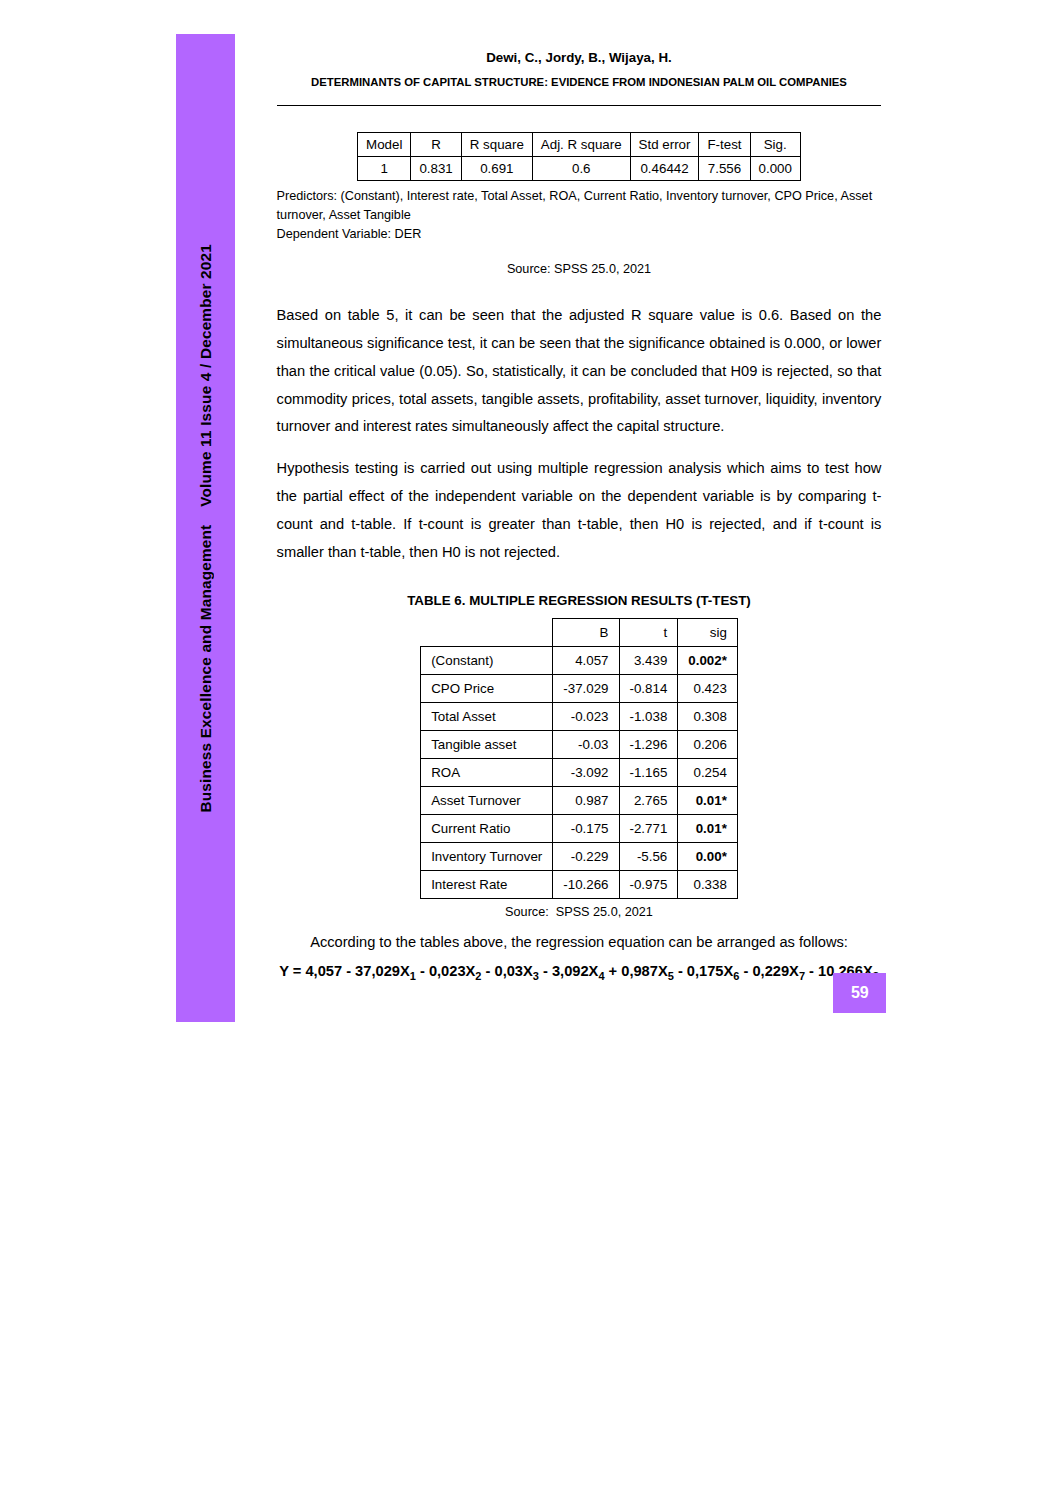Business Excellence and Management Volume 11 Issue 4 / December 2021
Dewi, C., Jordy, B., Wijaya, H.
DETERMINANTS OF CAPITAL STRUCTURE: EVIDENCE FROM INDONESIAN PALM OIL COMPANIES
| Model | R | R square | Adj. R square | Std error | F-test | Sig. |
| 1 | 0.831 | 0.691 | 0.6 | 0.46442 | 7.556 | 0.000 |
Predictors: (Constant), Interest rate, Total Asset, ROA, Current Ratio, Inventory turnover, CPO Price, Asset turnover, Asset Tangible
Dependent Variable: DER
Source: SPSS 25.0, 2021
Based on table 5, it can be seen that the adjusted R square value is 0.6. Based on the simultaneous significance test, it can be seen that the significance obtained is 0.000, or lower than the critical value (0.05). So, statistically, it can be concluded that H09 is rejected, so that commodity prices, total assets, tangible assets, profitability, asset turnover, liquidity, inventory turnover and interest rates simultaneously affect the capital structure.
Hypothesis testing is carried out using multiple regression analysis which aims to test how the partial effect of the independent variable on the dependent variable is by comparing t-count and t-table. If t-count is greater than t-table, then H0 is rejected, and if t-count is smaller than t-table, then H0 is not rejected.
TABLE 6. MULTIPLE REGRESSION RESULTS (T-TEST)
| | B | t | sig |
| (Constant) | 4.057 | 3.439 | 0.002* |
| CPO Price | -37.029 | -0.814 | 0.423 |
| Total Asset | -0.023 | -1.038 | 0.308 |
| Tangible asset | -0.03 | -1.296 | 0.206 |
| ROA | -3.092 | -1.165 | 0.254 |
| Asset Turnover | 0.987 | 2.765 | 0.01* |
| Current Ratio | -0.175 | -2.771 | 0.01* |
| Inventory Turnover | -0.229 | -5.56 | 0.00* |
| Interest Rate | -10.266 | -0.975 | 0.338 |
Source: SPSS 25.0, 2021
According to the tables above, the regression equation can be arranged as follows:
Y = 4,057 - 37,029X1 - 0,023X2 - 0,03X3 - 3,092X4 + 0,987X5 - 0,175X6 - 0,229X7 - 10,266X8
59